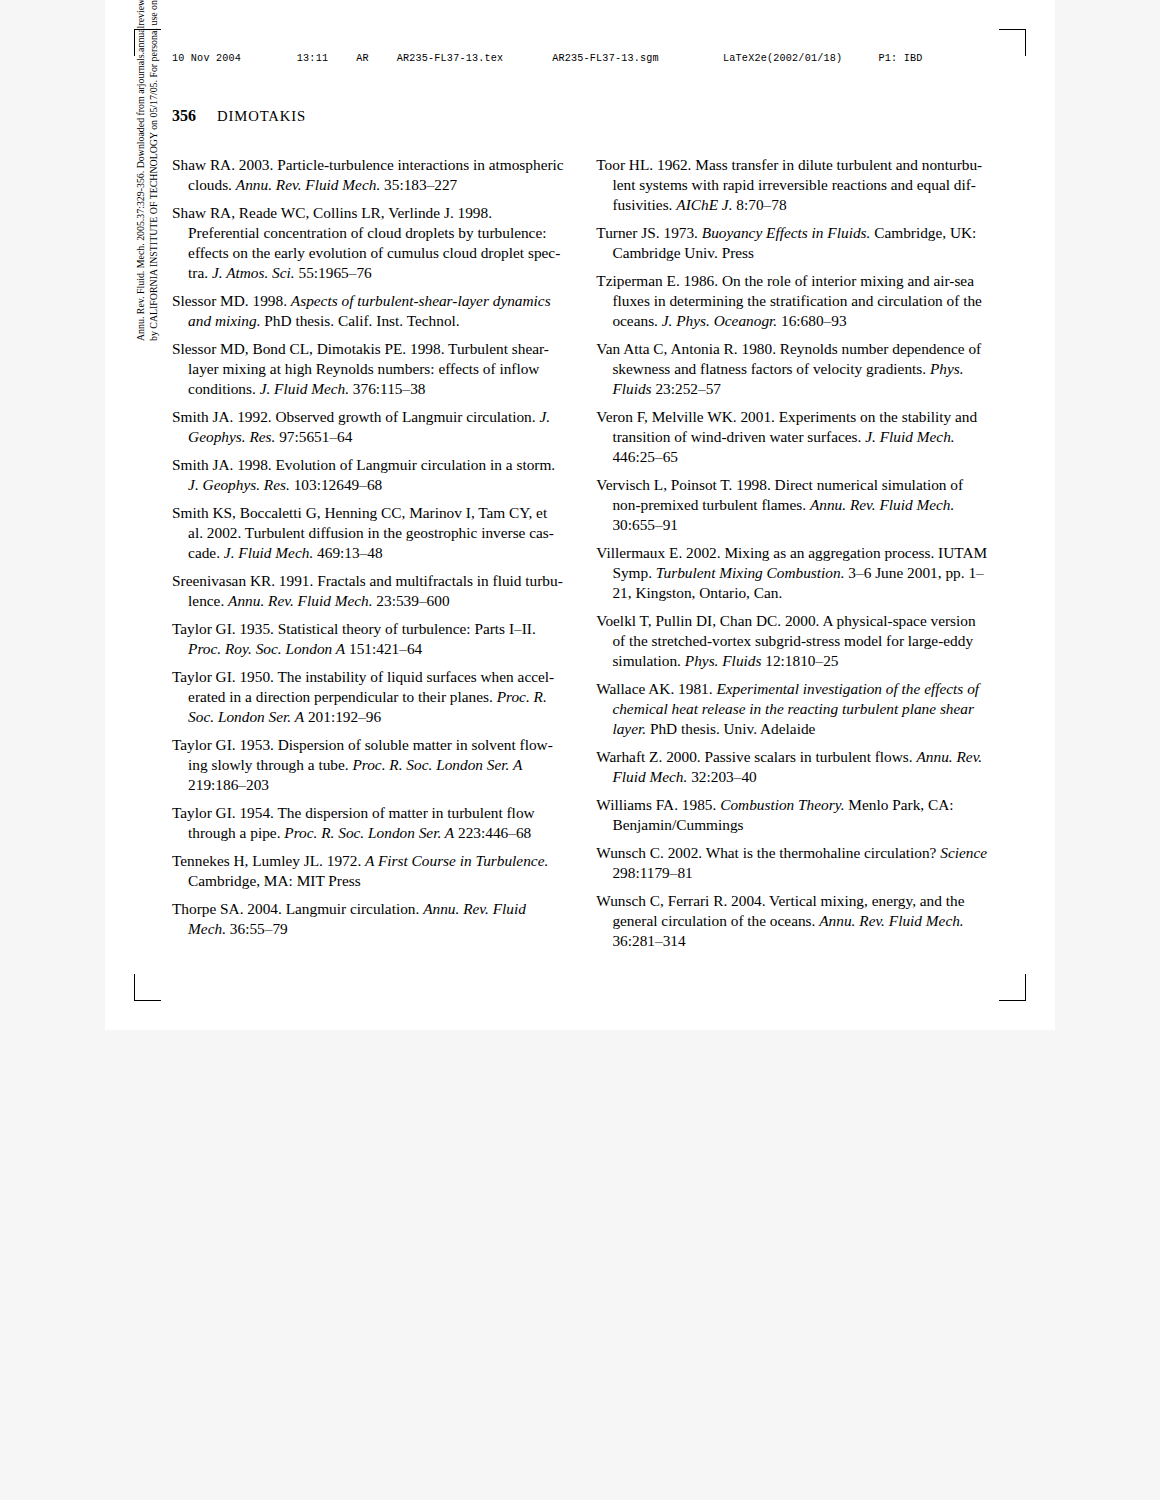10 Nov 200413:11 AR AR235-FL37-13.tex AR235-FL37-13.sgm LaTeX2e(2002/01/18) P1: IBD
356 DIMOTAKIS
Annu. Rev. Fluid. Mech. 2005.37:329-356. Downloaded from arjournals.annualreviews.org
by CALIFORNIA INSTITUTE OF TECHNOLOGY on 05/17/05. For personal use only.
Shaw RA. 2003. Particle-turbulence interactions in atmospheric clouds. Annu. Rev. Fluid Mech. 35:183–227
Shaw RA, Reade WC, Collins LR, Verlinde J. 1998. Preferential concentration of cloud droplets by turbulence: effects on the early evolution of cumulus cloud droplet spectra. J. Atmos. Sci. 55:1965–76
Slessor MD. 1998. Aspects of turbulent-shear-layer dynamics and mixing. PhD thesis. Calif. Inst. Technol.
Slessor MD, Bond CL, Dimotakis PE. 1998. Turbulent shear-layer mixing at high Reynolds numbers: effects of inflow conditions. J. Fluid Mech. 376:115–38
Smith JA. 1992. Observed growth of Langmuir circulation. J. Geophys. Res. 97:5651–64
Smith JA. 1998. Evolution of Langmuir circulation in a storm. J. Geophys. Res. 103:12649–68
Smith KS, Boccaletti G, Henning CC, Marinov I, Tam CY, et al. 2002. Turbulent diffusion in the geostrophic inverse cascade. J. Fluid Mech. 469:13–48
Sreenivasan KR. 1991. Fractals and multifractals in fluid turbulence. Annu. Rev. Fluid Mech. 23:539–600
Taylor GI. 1935. Statistical theory of turbulence: Parts I–II. Proc. Roy. Soc. London A 151:421–64
Taylor GI. 1950. The instability of liquid surfaces when accelerated in a direction perpendicular to their planes. Proc. R. Soc. London Ser. A 201:192–96
Taylor GI. 1953. Dispersion of soluble matter in solvent flowing slowly through a tube. Proc. R. Soc. London Ser. A 219:186–203
Taylor GI. 1954. The dispersion of matter in turbulent flow through a pipe. Proc. R. Soc. London Ser. A 223:446–68
Tennekes H, Lumley JL. 1972. A First Course in Turbulence. Cambridge, MA: MIT Press
Thorpe SA. 2004. Langmuir circulation. Annu. Rev. Fluid Mech. 36:55–79
Toor HL. 1962. Mass transfer in dilute turbulent and nonturbulent systems with rapid irreversible reactions and equal diffusivities. AIChE J. 8:70–78
Turner JS. 1973. Buoyancy Effects in Fluids. Cambridge, UK: Cambridge Univ. Press
Tziperman E. 1986. On the role of interior mixing and air-sea fluxes in determining the stratification and circulation of the oceans. J. Phys. Oceanogr. 16:680–93
Van Atta C, Antonia R. 1980. Reynolds number dependence of skewness and flatness factors of velocity gradients. Phys. Fluids 23:252–57
Veron F, Melville WK. 2001. Experiments on the stability and transition of wind-driven water surfaces. J. Fluid Mech. 446:25–65
Vervisch L, Poinsot T. 1998. Direct numerical simulation of non-premixed turbulent flames. Annu. Rev. Fluid Mech. 30:655–91
Villermaux E. 2002. Mixing as an aggregation process. IUTAM Symp. Turbulent Mixing Combustion. 3–6 June 2001, pp. 1–21, Kingston, Ontario, Can.
Voelkl T, Pullin DI, Chan DC. 2000. A physical-space version of the stretched-vortex subgrid-stress model for large-eddy simulation. Phys. Fluids 12:1810–25
Wallace AK. 1981. Experimental investigation of the effects of chemical heat release in the reacting turbulent plane shear layer. PhD thesis. Univ. Adelaide
Warhaft Z. 2000. Passive scalars in turbulent flows. Annu. Rev. Fluid Mech. 32:203–40
Williams FA. 1985. Combustion Theory. Menlo Park, CA: Benjamin/Cummings
Wunsch C. 2002. What is the thermohaline circulation? Science 298:1179–81
Wunsch C, Ferrari R. 2004. Vertical mixing, energy, and the general circulation of the oceans. Annu. Rev. Fluid Mech. 36:281–314